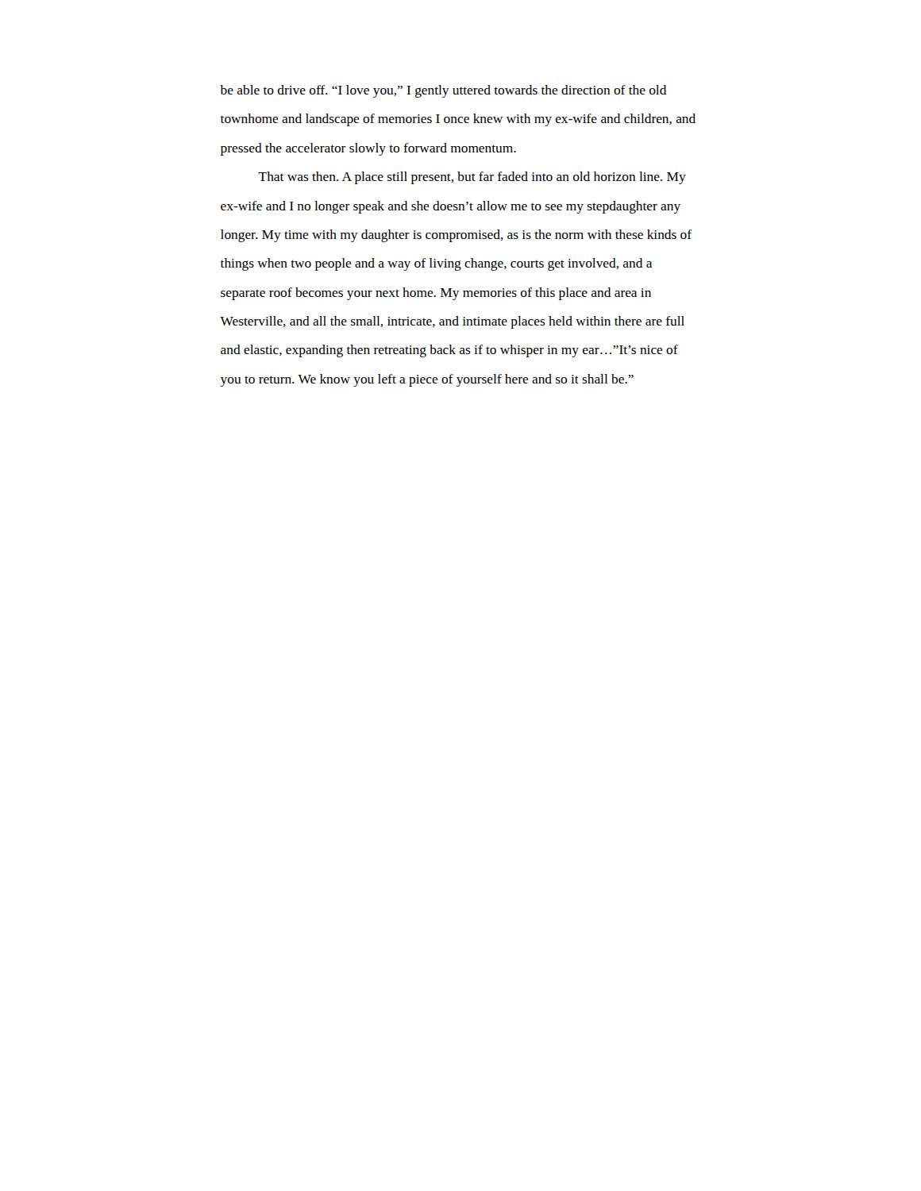be able to drive off. “I love you,” I gently uttered towards the direction of the old townhome and landscape of memories I once knew with my ex-wife and children, and pressed the accelerator slowly to forward momentum.
That was then. A place still present, but far faded into an old horizon line. My ex-wife and I no longer speak and she doesn’t allow me to see my stepdaughter any longer. My time with my daughter is compromised, as is the norm with these kinds of things when two people and a way of living change, courts get involved, and a separate roof becomes your next home. My memories of this place and area in Westerville, and all the small, intricate, and intimate places held within there are full and elastic, expanding then retreating back as if to whisper in my ear…”It’s nice of you to return. We know you left a piece of yourself here and so it shall be.”